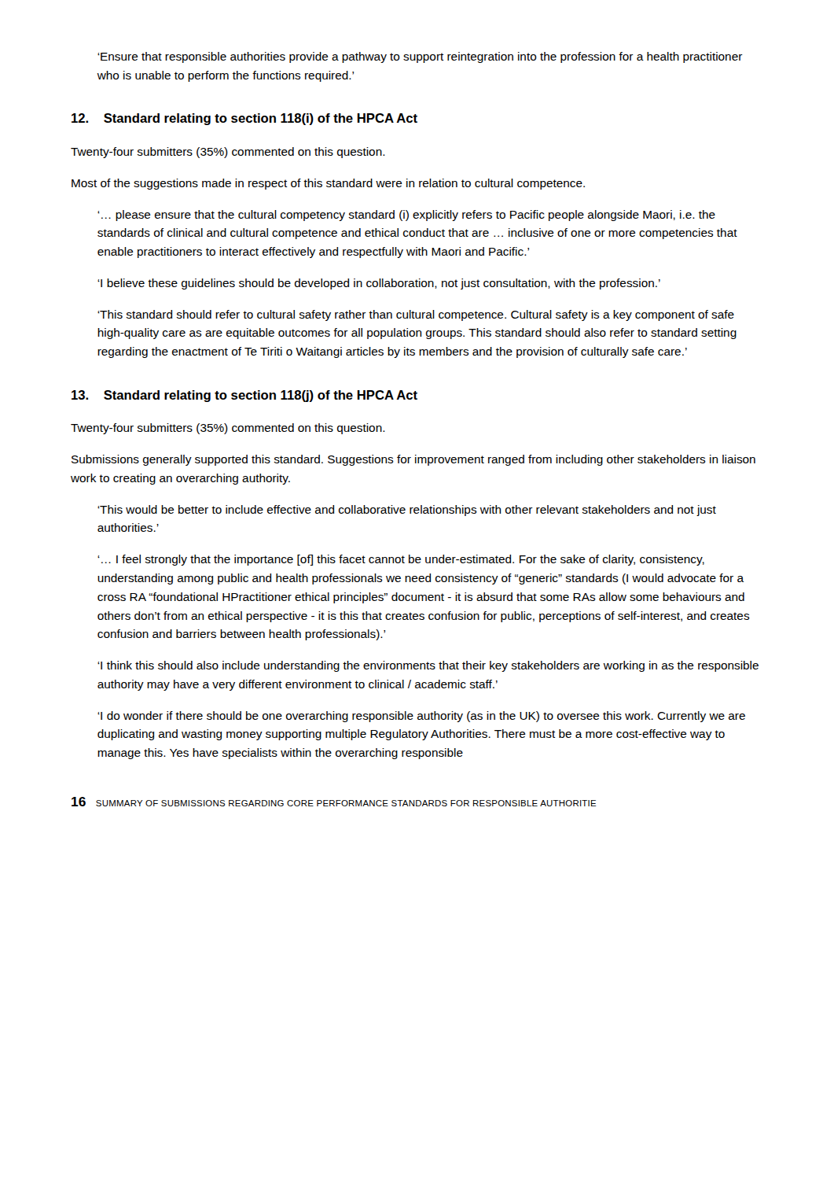‘Ensure that responsible authorities provide a pathway to support reintegration into the profession for a health practitioner who is unable to perform the functions required.’
12. Standard relating to section 118(i) of the HPCA Act
Twenty-four submitters (35%) commented on this question.
Most of the suggestions made in respect of this standard were in relation to cultural competence.
‘… please ensure that the cultural competency standard (i) explicitly refers to Pacific people alongside Maori, i.e. the standards of clinical and cultural competence and ethical conduct that are … inclusive of one or more competencies that enable practitioners to interact effectively and respectfully with Maori and Pacific.’
‘I believe these guidelines should be developed in collaboration, not just consultation, with the profession.’
‘This standard should refer to cultural safety rather than cultural competence. Cultural safety is a key component of safe high-quality care as are equitable outcomes for all population groups. This standard should also refer to standard setting regarding the enactment of Te Tiriti o Waitangi articles by its members and the provision of culturally safe care.’
13. Standard relating to section 118(j) of the HPCA Act
Twenty-four submitters (35%) commented on this question.
Submissions generally supported this standard. Suggestions for improvement ranged from including other stakeholders in liaison work to creating an overarching authority.
‘This would be better to include effective and collaborative relationships with other relevant stakeholders and not just authorities.’
‘… I feel strongly that the importance [of] this facet cannot be under-estimated. For the sake of clarity, consistency, understanding among public and health professionals we need consistency of “generic” standards (I would advocate for a cross RA “foundational HPractitioner ethical principles” document - it is absurd that some RAs allow some behaviours and others don’t from an ethical perspective - it is this that creates confusion for public, perceptions of self-interest, and creates confusion and barriers between health professionals).’
‘I think this should also include understanding the environments that their key stakeholders are working in as the responsible authority may have a very different environment to clinical / academic staff.’
‘I do wonder if there should be one overarching responsible authority (as in the UK) to oversee this work. Currently we are duplicating and wasting money supporting multiple Regulatory Authorities. There must be a more cost-effective way to manage this. Yes have specialists within the overarching responsible
16 Summary of submissions regarding core performance standards for responsible authoritie